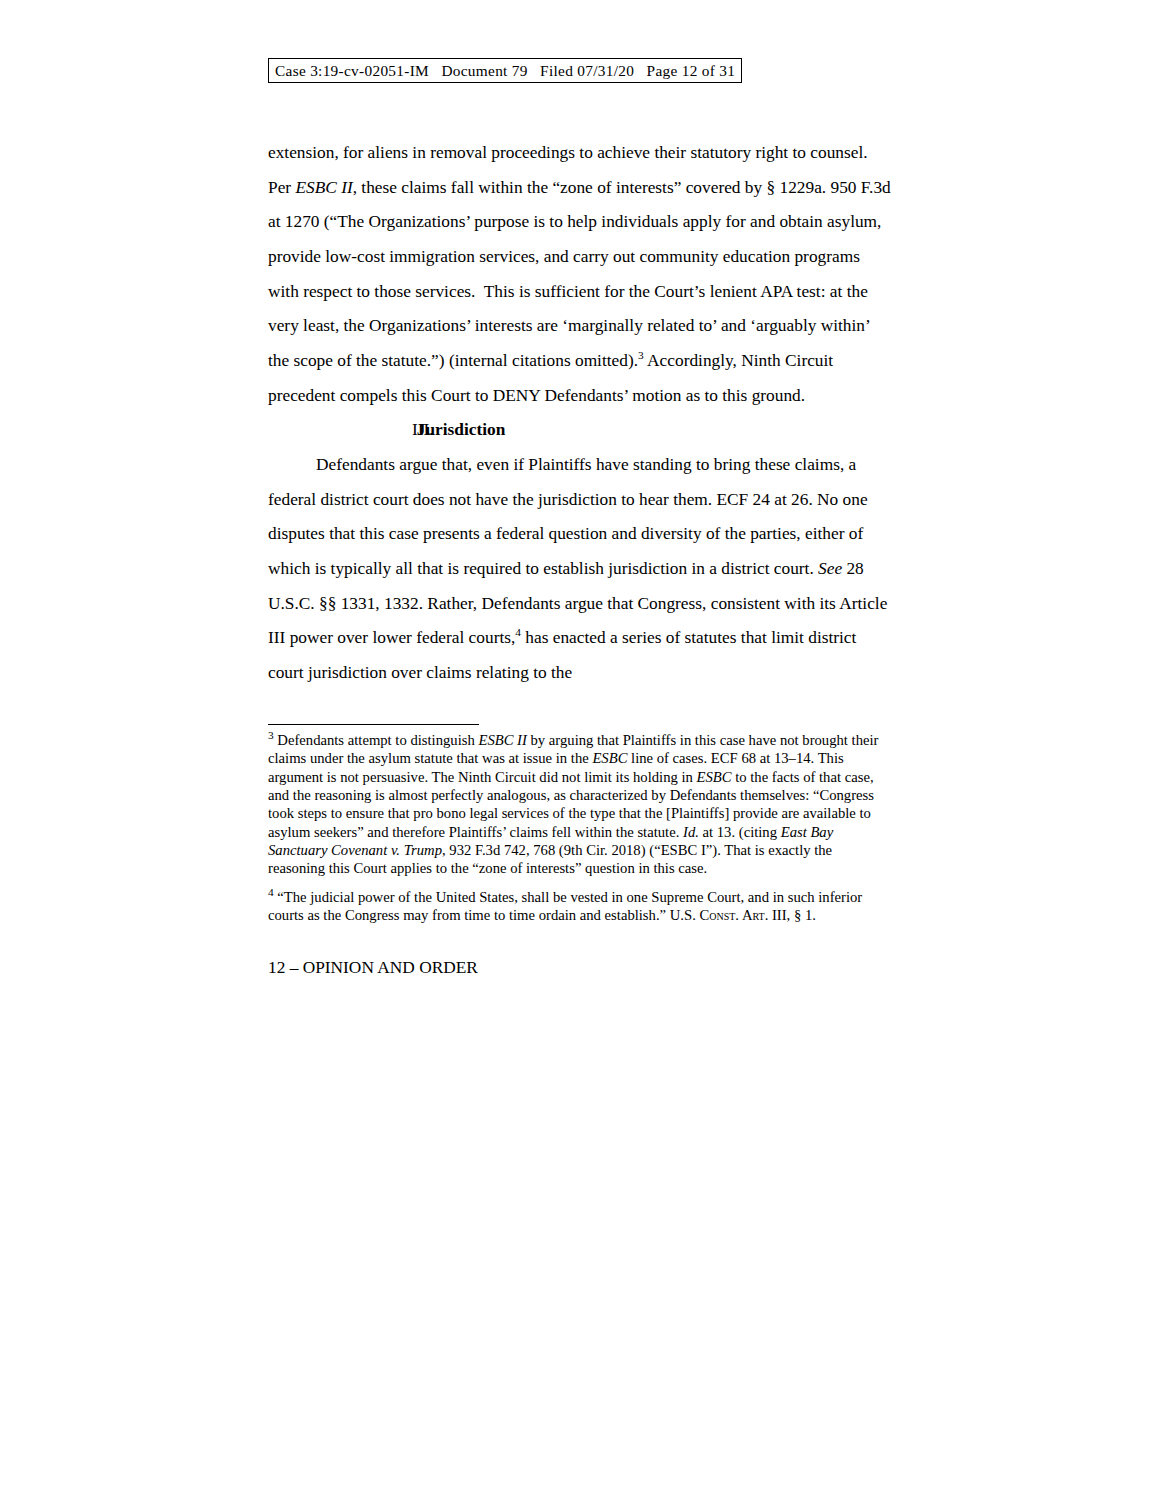Case 3:19-cv-02051-IM Document 79 Filed 07/31/20 Page 12 of 31
extension, for aliens in removal proceedings to achieve their statutory right to counsel. Per ESBC II, these claims fall within the “zone of interests” covered by § 1229a. 950 F.3d at 1270 (“The Organizations’ purpose is to help individuals apply for and obtain asylum, provide low-cost immigration services, and carry out community education programs with respect to those services. This is sufficient for the Court’s lenient APA test: at the very least, the Organizations’ interests are ‘marginally related to’ and ‘arguably within’ the scope of the statute.”) (internal citations omitted).3 Accordingly, Ninth Circuit precedent compels this Court to DENY Defendants’ motion as to this ground.
III. Jurisdiction
Defendants argue that, even if Plaintiffs have standing to bring these claims, a federal district court does not have the jurisdiction to hear them. ECF 24 at 26. No one disputes that this case presents a federal question and diversity of the parties, either of which is typically all that is required to establish jurisdiction in a district court. See 28 U.S.C. §§ 1331, 1332. Rather, Defendants argue that Congress, consistent with its Article III power over lower federal courts,4 has enacted a series of statutes that limit district court jurisdiction over claims relating to the
3 Defendants attempt to distinguish ESBC II by arguing that Plaintiffs in this case have not brought their claims under the asylum statute that was at issue in the ESBC line of cases. ECF 68 at 13–14. This argument is not persuasive. The Ninth Circuit did not limit its holding in ESBC to the facts of that case, and the reasoning is almost perfectly analogous, as characterized by Defendants themselves: “Congress took steps to ensure that pro bono legal services of the type that the [Plaintiffs] provide are available to asylum seekers” and therefore Plaintiffs’ claims fell within the statute. Id. at 13. (citing East Bay Sanctuary Covenant v. Trump, 932 F.3d 742, 768 (9th Cir. 2018) (“ESBC I”). That is exactly the reasoning this Court applies to the “zone of interests” question in this case.
4 “The judicial power of the United States, shall be vested in one Supreme Court, and in such inferior courts as the Congress may from time to time ordain and establish.” U.S. Const. Art. III, § 1.
12 – OPINION AND ORDER